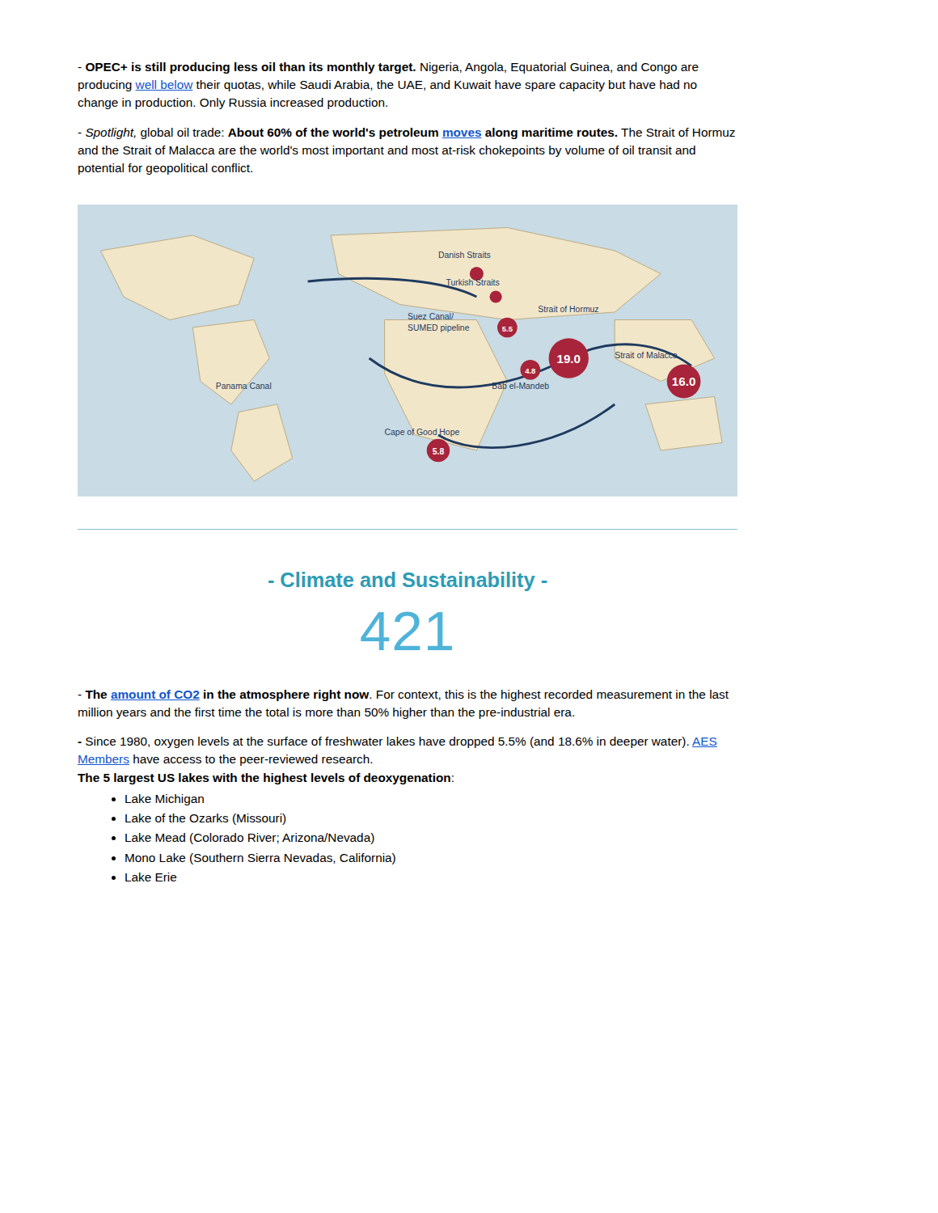- OPEC+ is still producing less oil than its monthly target. Nigeria, Angola, Equatorial Guinea, and Congo are producing well below their quotas, while Saudi Arabia, the UAE, and Kuwait have spare capacity but have had no change in production. Only Russia increased production.
- Spotlight, global oil trade: About 60% of the world's petroleum moves along maritime routes. The Strait of Hormuz and the Strait of Malacca are the world's most important and most at-risk chokepoints by volume of oil transit and potential for geopolitical conflict.
- Climate and Sustainability -
421
- The amount of CO2 in the atmosphere right now. For context, this is the highest recorded measurement in the last million years and the first time the total is more than 50% higher than the pre-industrial era.
- Since 1980, oxygen levels at the surface of freshwater lakes have dropped 5.5% (and 18.6% in deeper water). AES Members have access to the peer-reviewed research.
The 5 largest US lakes with the highest levels of deoxygenation:
Lake Michigan
Lake of the Ozarks (Missouri)
Lake Mead (Colorado River; Arizona/Nevada)
Mono Lake (Southern Sierra Nevadas, California)
Lake Erie